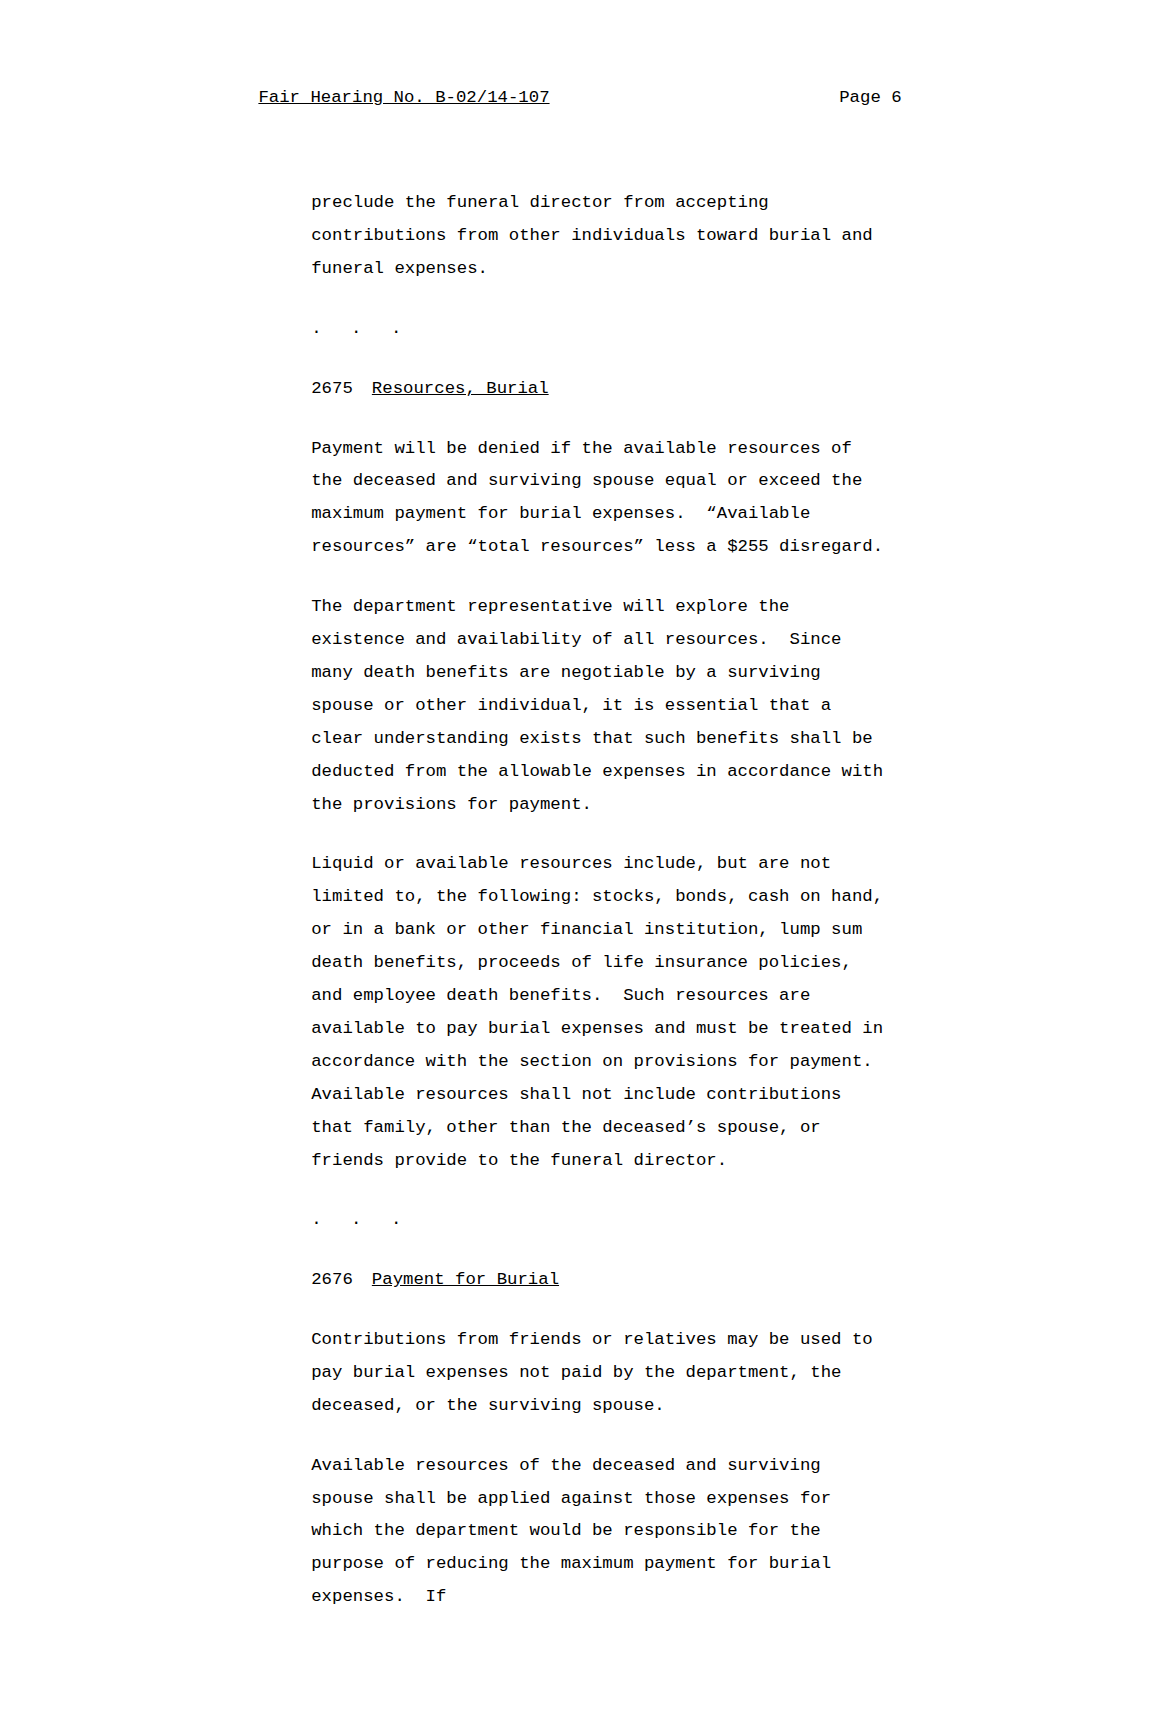Fair Hearing No. B-02/14-107 Page 6
preclude the funeral director from accepting contributions from other individuals toward burial and funeral expenses.
. . .
2675 Resources, Burial
Payment will be denied if the available resources of the deceased and surviving spouse equal or exceed the maximum payment for burial expenses. “Available resources” are “total resources” less a $255 disregard.
The department representative will explore the existence and availability of all resources. Since many death benefits are negotiable by a surviving spouse or other individual, it is essential that a clear understanding exists that such benefits shall be deducted from the allowable expenses in accordance with the provisions for payment.
Liquid or available resources include, but are not limited to, the following: stocks, bonds, cash on hand, or in a bank or other financial institution, lump sum death benefits, proceeds of life insurance policies, and employee death benefits. Such resources are available to pay burial expenses and must be treated in accordance with the section on provisions for payment. Available resources shall not include contributions that family, other than the deceased’s spouse, or friends provide to the funeral director.
. . .
2676 Payment for Burial
Contributions from friends or relatives may be used to pay burial expenses not paid by the department, the deceased, or the surviving spouse.
Available resources of the deceased and surviving spouse shall be applied against those expenses for which the department would be responsible for the purpose of reducing the maximum payment for burial expenses. If